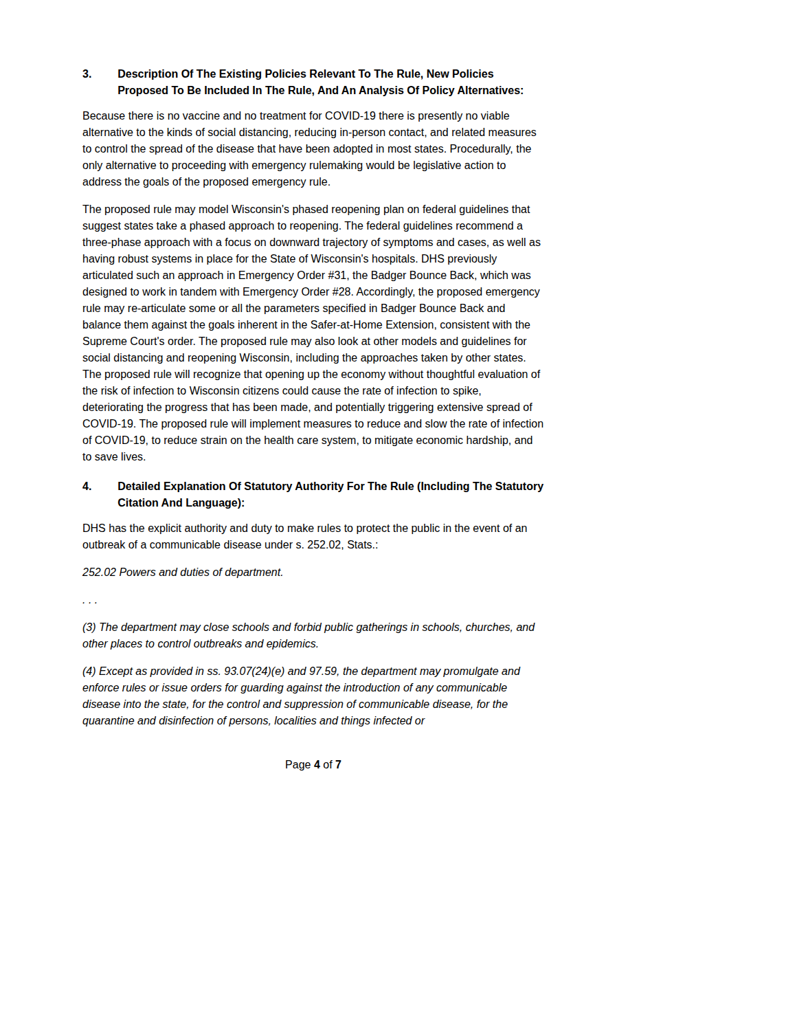3. Description Of The Existing Policies Relevant To The Rule, New Policies Proposed To Be Included In The Rule, And An Analysis Of Policy Alternatives:
Because there is no vaccine and no treatment for COVID-19 there is presently no viable alternative to the kinds of social distancing, reducing in-person contact, and related measures to control the spread of the disease that have been adopted in most states. Procedurally, the only alternative to proceeding with emergency rulemaking would be legislative action to address the goals of the proposed emergency rule.
The proposed rule may model Wisconsin's phased reopening plan on federal guidelines that suggest states take a phased approach to reopening. The federal guidelines recommend a three-phase approach with a focus on downward trajectory of symptoms and cases, as well as having robust systems in place for the State of Wisconsin's hospitals. DHS previously articulated such an approach in Emergency Order #31, the Badger Bounce Back, which was designed to work in tandem with Emergency Order #28. Accordingly, the proposed emergency rule may re-articulate some or all the parameters specified in Badger Bounce Back and balance them against the goals inherent in the Safer-at-Home Extension, consistent with the Supreme Court's order. The proposed rule may also look at other models and guidelines for social distancing and reopening Wisconsin, including the approaches taken by other states. The proposed rule will recognize that opening up the economy without thoughtful evaluation of the risk of infection to Wisconsin citizens could cause the rate of infection to spike, deteriorating the progress that has been made, and potentially triggering extensive spread of COVID-19. The proposed rule will implement measures to reduce and slow the rate of infection of COVID-19, to reduce strain on the health care system, to mitigate economic hardship, and to save lives.
4. Detailed Explanation Of Statutory Authority For The Rule (Including The Statutory Citation And Language):
DHS has the explicit authority and duty to make rules to protect the public in the event of an outbreak of a communicable disease under s. 252.02, Stats.:
252.02 Powers and duties of department.
. . .
(3) The department may close schools and forbid public gatherings in schools, churches, and other places to control outbreaks and epidemics.
(4) Except as provided in ss. 93.07(24)(e) and 97.59, the department may promulgate and enforce rules or issue orders for guarding against the introduction of any communicable disease into the state, for the control and suppression of communicable disease, for the quarantine and disinfection of persons, localities and things infected or
Page 4 of 7